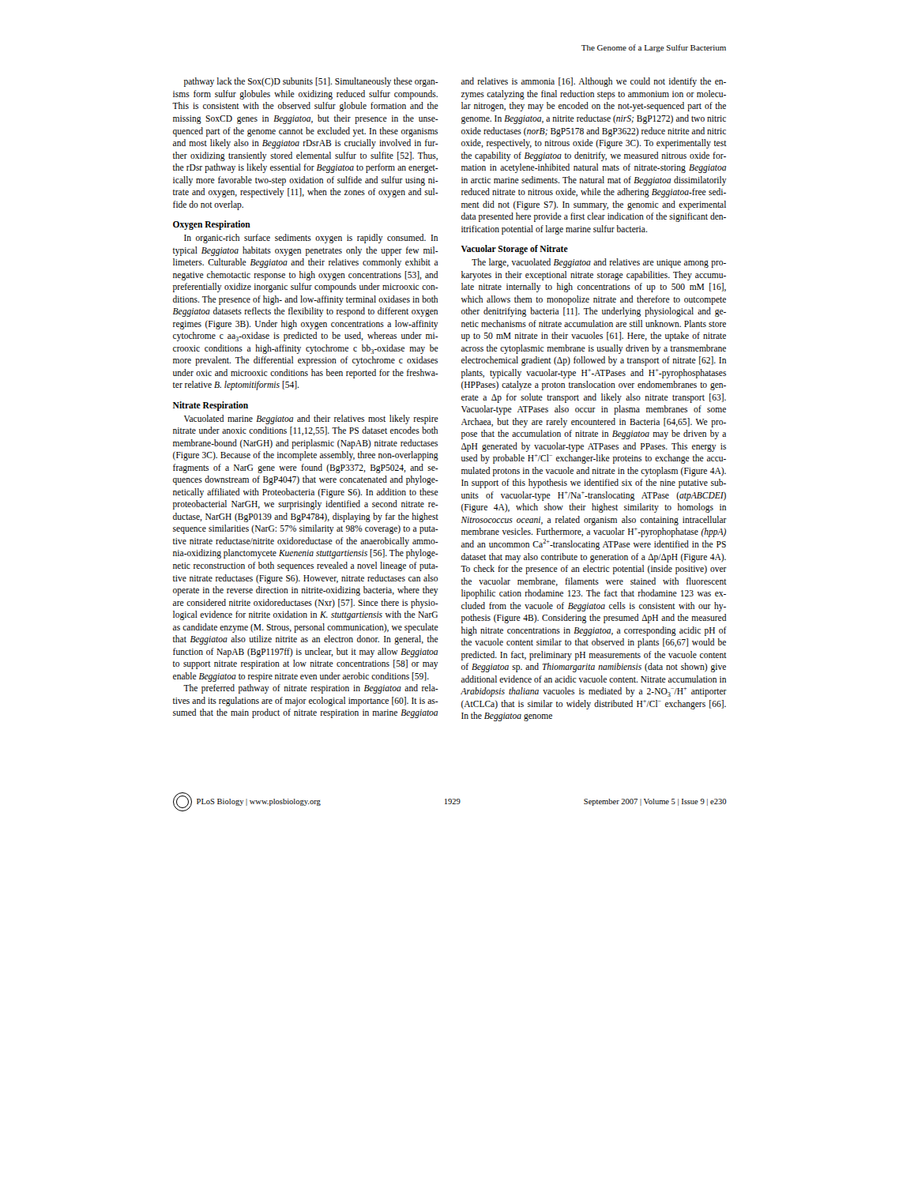The Genome of a Large Sulfur Bacterium
pathway lack the Sox(C)D subunits [51]. Simultaneously these organisms form sulfur globules while oxidizing reduced sulfur compounds. This is consistent with the observed sulfur globule formation and the missing SoxCD genes in Beggiatoa, but their presence in the unsequenced part of the genome cannot be excluded yet. In these organisms and most likely also in Beggiatoa rDsrAB is crucially involved in further oxidizing transiently stored elemental sulfur to sulfite [52]. Thus, the rDsr pathway is likely essential for Beggiatoa to perform an energetically more favorable two-step oxidation of sulfide and sulfur using nitrate and oxygen, respectively [11], when the zones of oxygen and sulfide do not overlap.
Oxygen Respiration
In organic-rich surface sediments oxygen is rapidly consumed. In typical Beggiatoa habitats oxygen penetrates only the upper few millimeters. Culturable Beggiatoa and their relatives commonly exhibit a negative chemotactic response to high oxygen concentrations [53], and preferentially oxidize inorganic sulfur compounds under microoxic conditions. The presence of high- and low-affinity terminal oxidases in both Beggiatoa datasets reflects the flexibility to respond to different oxygen regimes (Figure 3B). Under high oxygen concentrations a low-affinity cytochrome c aa3-oxidase is predicted to be used, whereas under microoxic conditions a high-affinity cytochrome c bb3-oxidase may be more prevalent. The differential expression of cytochrome c oxidases under oxic and microoxic conditions has been reported for the freshwater relative B. leptomitiformis [54].
Nitrate Respiration
Vacuolated marine Beggiatoa and their relatives most likely respire nitrate under anoxic conditions [11,12,55]. The PS dataset encodes both membrane-bound (NarGH) and periplasmic (NapAB) nitrate reductases (Figure 3C). Because of the incomplete assembly, three non-overlapping fragments of a NarG gene were found (BgP3372, BgP5024, and sequences downstream of BgP4047) that were concatenated and phylogenetically affiliated with Proteobacteria (Figure S6). In addition to these proteobacterial NarGH, we surprisingly identified a second nitrate reductase, NarGH (BgP0139 and BgP4784), displaying by far the highest sequence similarities (NarG: 57% similarity at 98% coverage) to a putative nitrate reductase/nitrite oxidoreductase of the anaerobically ammonia-oxidizing planctomycete Kuenenia stuttgartiensis [56]. The phylogenetic reconstruction of both sequences revealed a novel lineage of putative nitrate reductases (Figure S6). However, nitrate reductases can also operate in the reverse direction in nitrite-oxidizing bacteria, where they are considered nitrite oxidoreductases (Nxr) [57]. Since there is physiological evidence for nitrite oxidation in K. stuttgartiensis with the NarG as candidate enzyme (M. Strous, personal communication), we speculate that Beggiatoa also utilize nitrite as an electron donor. In general, the function of NapAB (BgP1197ff) is unclear, but it may allow Beggiatoa to support nitrate respiration at low nitrate concentrations [58] or may enable Beggiatoa to respire nitrate even under aerobic conditions [59].
The preferred pathway of nitrate respiration in Beggiatoa and relatives and its regulations are of major ecological importance [60]. It is assumed that the main product of nitrate respiration in marine Beggiatoa and relatives is ammonia [16]. Although we could not identify the enzymes catalyzing the final reduction steps to ammonium ion or molecular nitrogen, they may be encoded on the not-yet-sequenced part of the genome. In Beggiatoa, a nitrite reductase (nirS; BgP1272) and two nitric oxide reductases (norB; BgP5178 and BgP3622) reduce nitrite and nitric oxide, respectively, to nitrous oxide (Figure 3C). To experimentally test the capability of Beggiatoa to denitrify, we measured nitrous oxide formation in acetylene-inhibited natural mats of nitrate-storing Beggiatoa in arctic marine sediments. The natural mat of Beggiatoa dissimilatorily reduced nitrate to nitrous oxide, while the adhering Beggiatoa-free sediment did not (Figure S7). In summary, the genomic and experimental data presented here provide a first clear indication of the significant denitrification potential of large marine sulfur bacteria.
Vacuolar Storage of Nitrate
The large, vacuolated Beggiatoa and relatives are unique among prokaryotes in their exceptional nitrate storage capabilities. They accumulate nitrate internally to high concentrations of up to 500 mM [16], which allows them to monopolize nitrate and therefore to outcompete other denitrifying bacteria [11]. The underlying physiological and genetic mechanisms of nitrate accumulation are still unknown. Plants store up to 50 mM nitrate in their vacuoles [61]. Here, the uptake of nitrate across the cytoplasmic membrane is usually driven by a transmembrane electrochemical gradient (Δp) followed by a transport of nitrate [62]. In plants, typically vacuolar-type H+-ATPases and H+-pyrophosphatases (HPPases) catalyze a proton translocation over endomembranes to generate a Δp for solute transport and likely also nitrate transport [63]. Vacuolar-type ATPases also occur in plasma membranes of some Archaea, but they are rarely encountered in Bacteria [64,65]. We propose that the accumulation of nitrate in Beggiatoa may be driven by a ΔpH generated by vacuolar-type ATPases and PPases. This energy is used by probable H+/Cl− exchanger-like proteins to exchange the accumulated protons in the vacuole and nitrate in the cytoplasm (Figure 4A). In support of this hypothesis we identified six of the nine putative subunits of vacuolar-type H+/Na+-translocating ATPase (atpABCDEI) (Figure 4A), which show their highest similarity to homologs in Nitrosococcus oceani, a related organism also containing intracellular membrane vesicles. Furthermore, a vacuolar H+-pyrophophatase (hppA) and an uncommon Ca2+-translocating ATPase were identified in the PS dataset that may also contribute to generation of a Δp/ΔpH (Figure 4A). To check for the presence of an electric potential (inside positive) over the vacuolar membrane, filaments were stained with fluorescent lipophilic cation rhodamine 123. The fact that rhodamine 123 was excluded from the vacuole of Beggiatoa cells is consistent with our hypothesis (Figure 4B). Considering the presumed ΔpH and the measured high nitrate concentrations in Beggiatoa, a corresponding acidic pH of the vacuole content similar to that observed in plants [66,67] would be predicted. In fact, preliminary pH measurements of the vacuole content of Beggiatoa sp. and Thiomargarita namibiensis (data not shown) give additional evidence of an acidic vacuole content. Nitrate accumulation in Arabidopsis thaliana vacuoles is mediated by a 2-NO3−/H+ antiporter (AtCLCa) that is similar to widely distributed H+/Cl− exchangers [66]. In the Beggiatoa genome
PLoS Biology | www.plosbiology.org
1929
September 2007 | Volume 5 | Issue 9 | e230